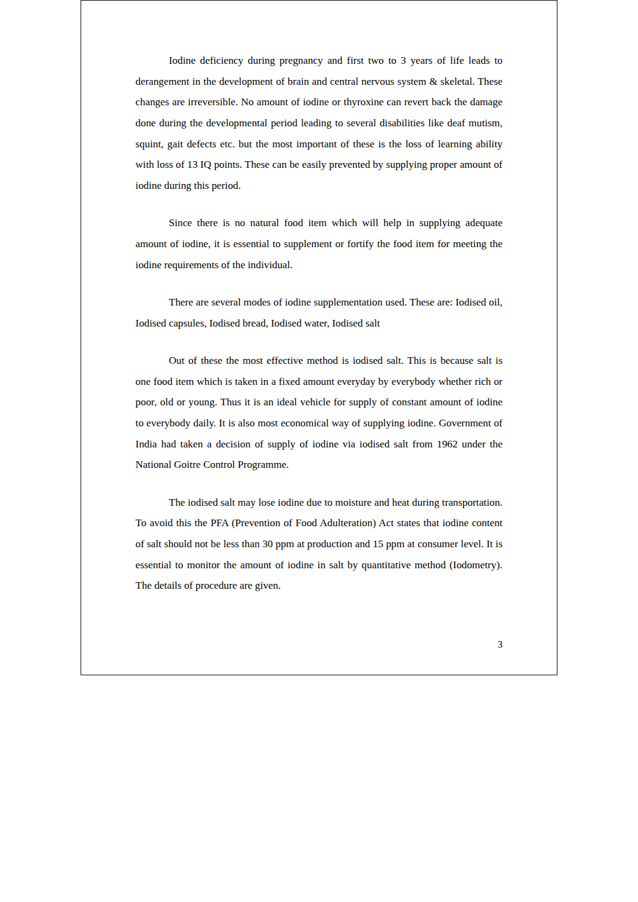Iodine deficiency during pregnancy and first two to 3 years of life leads to derangement in the development of brain and central nervous system & skeletal. These changes are irreversible. No amount of iodine or thyroxine can revert back the damage done during the developmental period leading to several disabilities like deaf mutism, squint, gait defects etc. but the most important of these is the loss of learning ability with loss of 13 IQ points. These can be easily prevented by supplying proper amount of iodine during this period.
Since there is no natural food item which will help in supplying adequate amount of iodine, it is essential to supplement or fortify the food item for meeting the iodine requirements of the individual.
There are several modes of iodine supplementation used. These are: Iodised oil, Iodised capsules, Iodised bread, Iodised water, Iodised salt
Out of these the most effective method is iodised salt. This is because salt is one food item which is taken in a fixed amount everyday by everybody whether rich or poor, old or young. Thus it is an ideal vehicle for supply of constant amount of iodine to everybody daily. It is also most economical way of supplying iodine. Government of India had taken a decision of supply of iodine via iodised salt from 1962 under the National Goitre Control Programme.
The iodised salt may lose iodine due to moisture and heat during transportation. To avoid this the PFA (Prevention of Food Adulteration) Act states that iodine content of salt should not be less than 30 ppm at production and 15 ppm at consumer level. It is essential to monitor the amount of iodine in salt by quantitative method (Iodometry). The details of procedure are given.
3